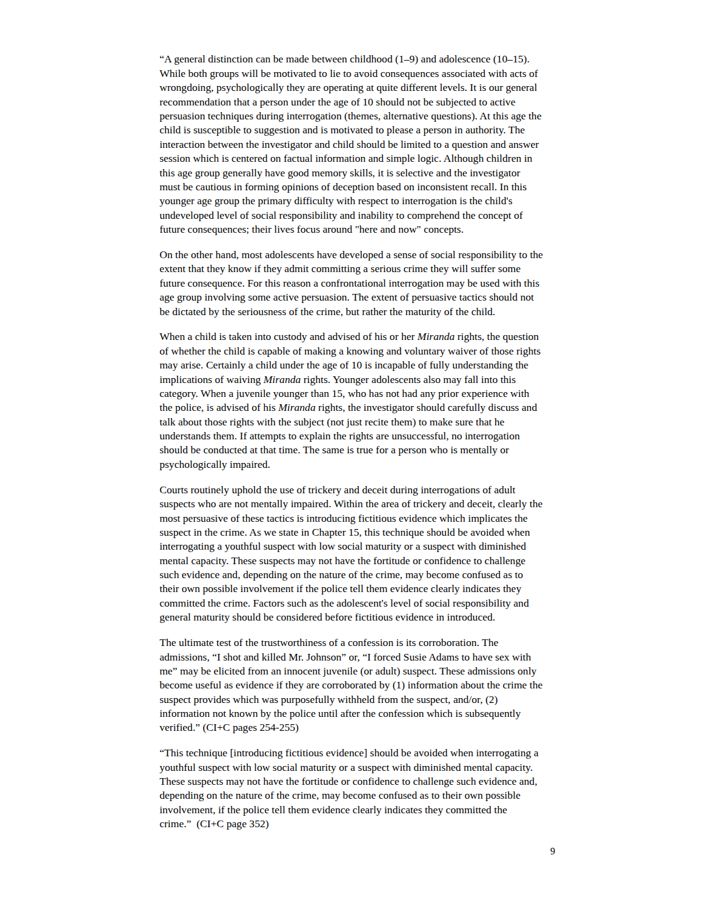“A general distinction can be made between childhood (1–9) and adolescence (10–15). While both groups will be motivated to lie to avoid consequences associated with acts of wrongdoing, psychologically they are operating at quite different levels. It is our general recommendation that a person under the age of 10 should not be subjected to active persuasion techniques during interrogation (themes, alternative questions). At this age the child is susceptible to suggestion and is motivated to please a person in authority. The interaction between the investigator and child should be limited to a question and answer session which is centered on factual information and simple logic. Although children in this age group generally have good memory skills, it is selective and the investigator must be cautious in forming opinions of deception based on inconsistent recall. In this younger age group the primary difficulty with respect to interrogation is the child's undeveloped level of social responsibility and inability to comprehend the concept of future consequences; their lives focus around "here and now" concepts.
On the other hand, most adolescents have developed a sense of social responsibility to the extent that they know if they admit committing a serious crime they will suffer some future consequence. For this reason a confrontational interrogation may be used with this age group involving some active persuasion. The extent of persuasive tactics should not be dictated by the seriousness of the crime, but rather the maturity of the child.
When a child is taken into custody and advised of his or her Miranda rights, the question of whether the child is capable of making a knowing and voluntary waiver of those rights may arise. Certainly a child under the age of 10 is incapable of fully understanding the implications of waiving Miranda rights. Younger adolescents also may fall into this category. When a juvenile younger than 15, who has not had any prior experience with the police, is advised of his Miranda rights, the investigator should carefully discuss and talk about those rights with the subject (not just recite them) to make sure that he understands them. If attempts to explain the rights are unsuccessful, no interrogation should be conducted at that time. The same is true for a person who is mentally or psychologically impaired.
Courts routinely uphold the use of trickery and deceit during interrogations of adult suspects who are not mentally impaired. Within the area of trickery and deceit, clearly the most persuasive of these tactics is introducing fictitious evidence which implicates the suspect in the crime. As we state in Chapter 15, this technique should be avoided when interrogating a youthful suspect with low social maturity or a suspect with diminished mental capacity. These suspects may not have the fortitude or confidence to challenge such evidence and, depending on the nature of the crime, may become confused as to their own possible involvement if the police tell them evidence clearly indicates they committed the crime. Factors such as the adolescent's level of social responsibility and general maturity should be considered before fictitious evidence in introduced.
The ultimate test of the trustworthiness of a confession is its corroboration. The admissions, “I shot and killed Mr. Johnson” or, “I forced Susie Adams to have sex with me” may be elicited from an innocent juvenile (or adult) suspect. These admissions only become useful as evidence if they are corroborated by (1) information about the crime the suspect provides which was purposefully withheld from the suspect, and/or, (2) information not known by the police until after the confession which is subsequently verified.” (CI+C pages 254-255)
“This technique [introducing fictitious evidence] should be avoided when interrogating a youthful suspect with low social maturity or a suspect with diminished mental capacity. These suspects may not have the fortitude or confidence to challenge such evidence and, depending on the nature of the crime, may become confused as to their own possible involvement, if the police tell them evidence clearly indicates they committed the crime.” (CI+C page 352)
9